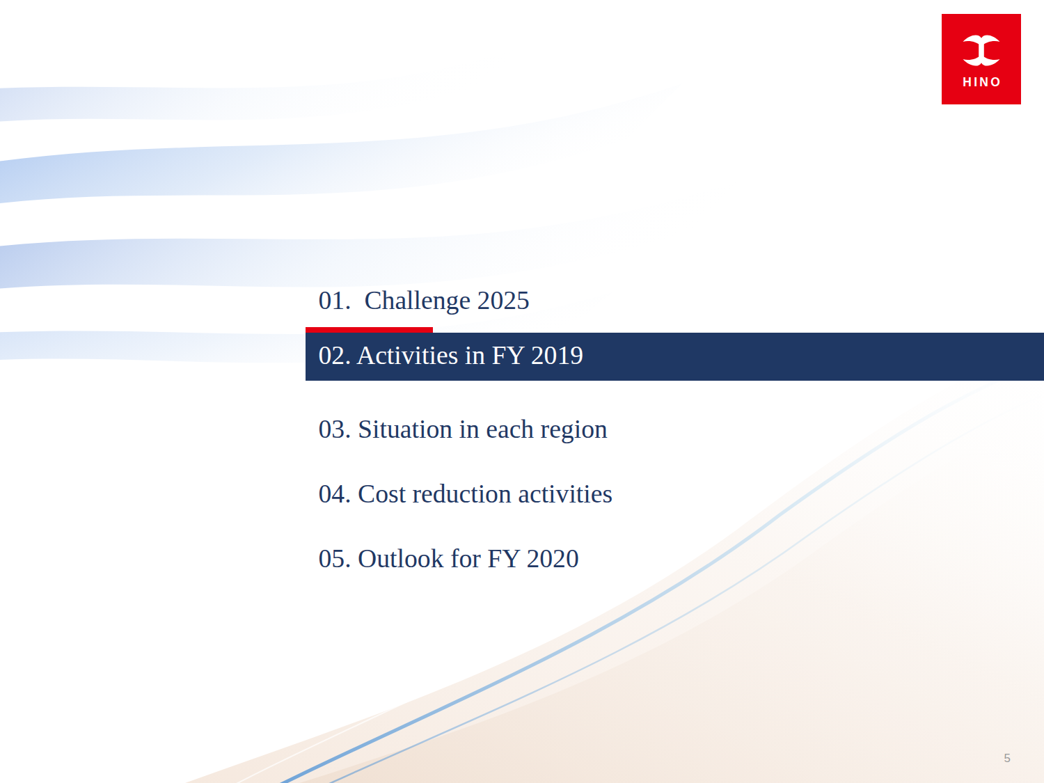HINO
01. Challenge 2025
02. Activities in FY 2019
03. Situation in each region
04. Cost reduction activities
05. Outlook for FY 2020
5